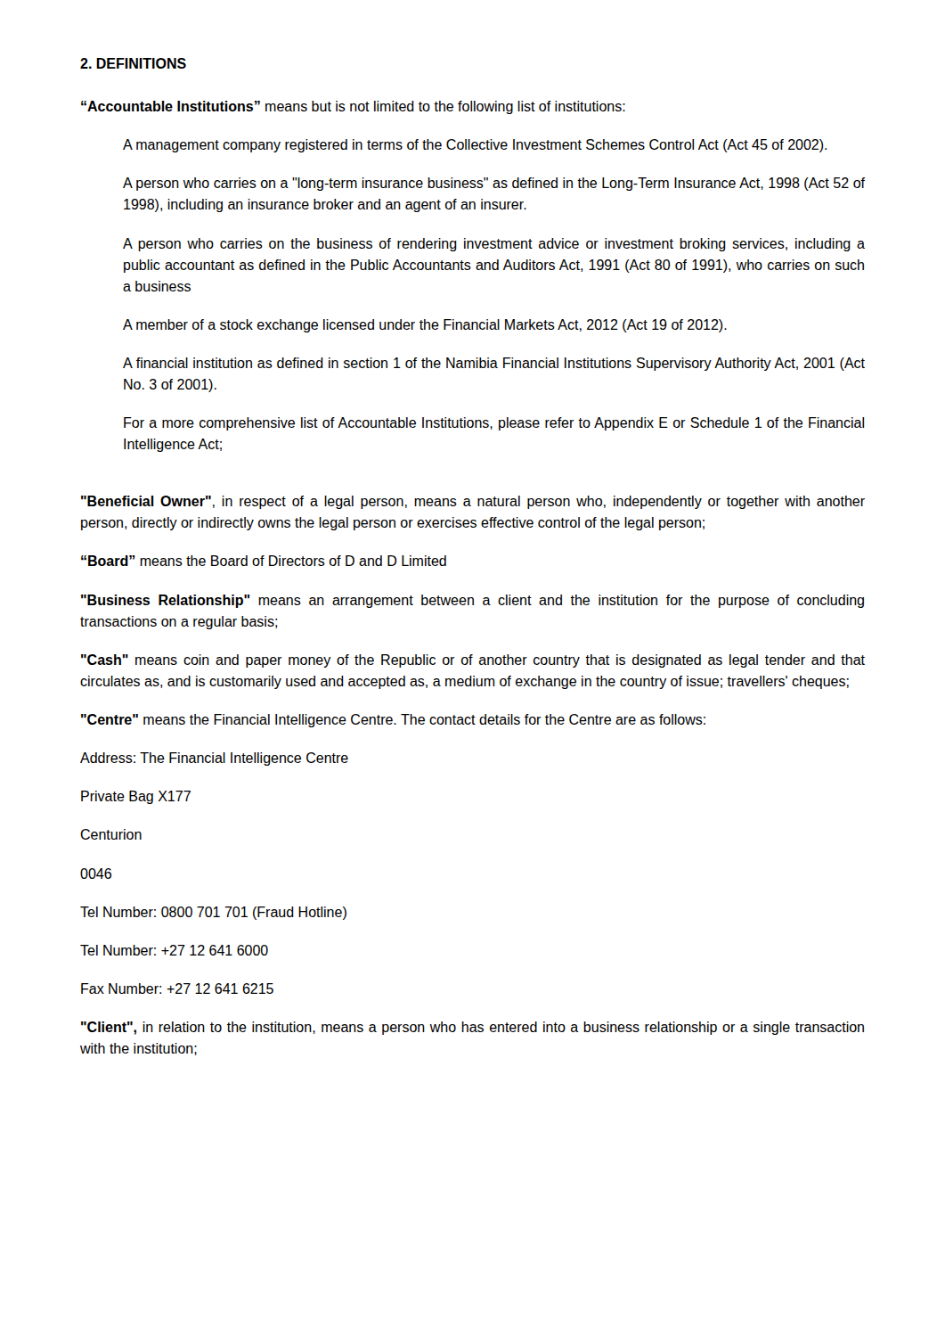2. DEFINITIONS
“Accountable Institutions” means but is not limited to the following list of institutions:
A management company registered in terms of the Collective Investment Schemes Control Act (Act 45 of 2002).
A person who carries on a "long-term insurance business" as defined in the Long-Term Insurance Act, 1998 (Act 52 of 1998), including an insurance broker and an agent of an insurer.
A person who carries on the business of rendering investment advice or investment broking services, including a public accountant as defined in the Public Accountants and Auditors Act, 1991 (Act 80 of 1991), who carries on such a business
A member of a stock exchange licensed under the Financial Markets Act, 2012 (Act 19 of 2012).
A financial institution as defined in section 1 of the Namibia Financial Institutions Supervisory Authority Act, 2001 (Act No. 3 of 2001).
For a more comprehensive list of Accountable Institutions, please refer to Appendix E or Schedule 1 of the Financial Intelligence Act;
"Beneficial Owner", in respect of a legal person, means a natural person who, independently or together with another person, directly or indirectly owns the legal person or exercises effective control of the legal person;
“Board” means the Board of Directors of D and D Limited
"Business Relationship" means an arrangement between a client and the institution for the purpose of concluding transactions on a regular basis;
"Cash" means coin and paper money of the Republic or of another country that is designated as legal tender and that circulates as, and is customarily used and accepted as, a medium of exchange in the country of issue; travellers' cheques;
"Centre" means the Financial Intelligence Centre. The contact details for the Centre are as follows:
Address: The Financial Intelligence Centre
Private Bag X177
Centurion
0046
Tel Number: 0800 701 701 (Fraud Hotline)
Tel Number: +27 12 641 6000
Fax Number: +27 12 641 6215
"Client", in relation to the institution, means a person who has entered into a business relationship or a single transaction with the institution;